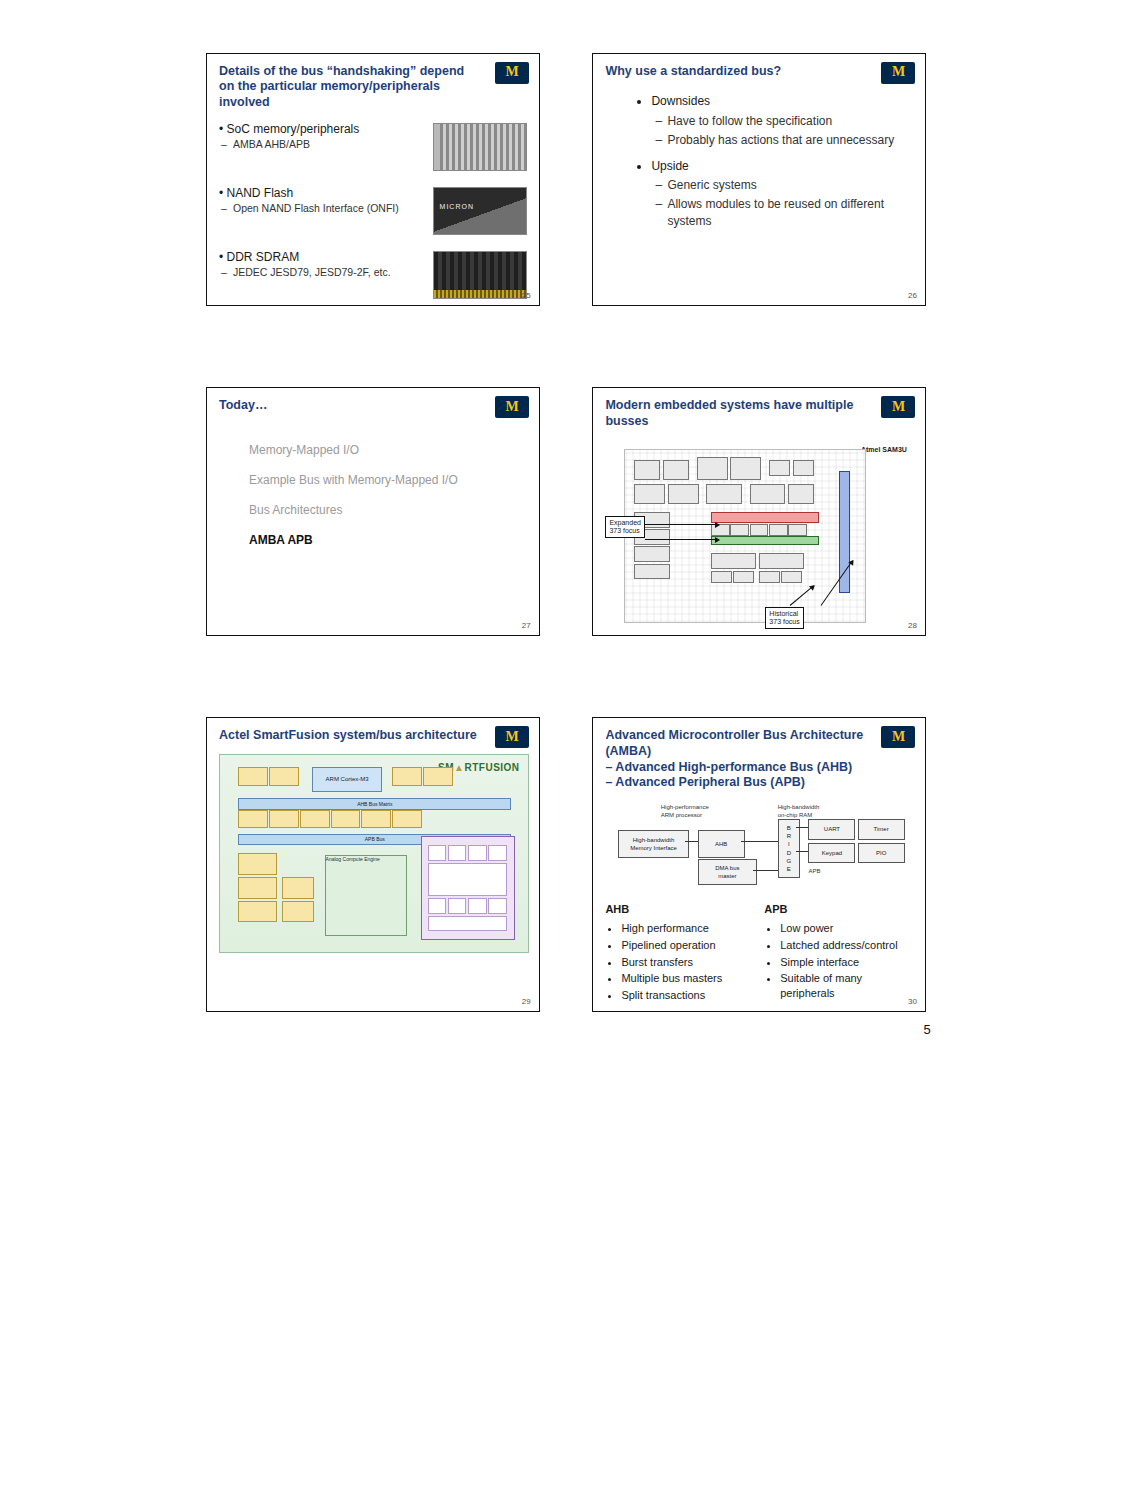M
Details of the bus “handshaking” depend
on the particular memory/peripherals involved
• SoC memory/peripherals
AMBA AHB/APB
• NAND Flash
Open NAND Flash Interface (ONFI)
• DDR SDRAM
JEDEC JESD79, JESD79-2F, etc.
25
M
Why use a standardized bus?
Downsides
Have to follow the specification
Probably has actions that are unnecessary
Upside
Generic systems
Allows modules to be reused on different systems
26
M
Today…
Memory-Mapped I/O
Example Bus with Memory-Mapped I/O
Bus Architectures
AMBA APB
27
M
Modern embedded systems have multiple busses
Atmel SAM3U
Expanded
373 focus
Historical
373 focus
28
M
Actel SmartFusion system/bus architecture
SM▲RTFUSION
ARM Cortex-M3
AHB Bus Matrix
APB Bus
Analog Compute Engine
29
M
Advanced Microcontroller Bus Architecture (AMBA)
– Advanced High-performance Bus (AHB)
– Advanced Peripheral Bus (APB)
High-performance
ARM processor
High-bandwidth
on-chip RAM
High-bandwidth
Memory Interface
AHB
DMA bus
master
B
R
I
D
G
E
UART
Timer
Keypad
PIO
APB
AHB
High performance
Pipelined operation
Burst transfers
Multiple bus masters
Split transactions
APB
Low power
Latched address/control
Simple interface
Suitable of many peripherals
30
5